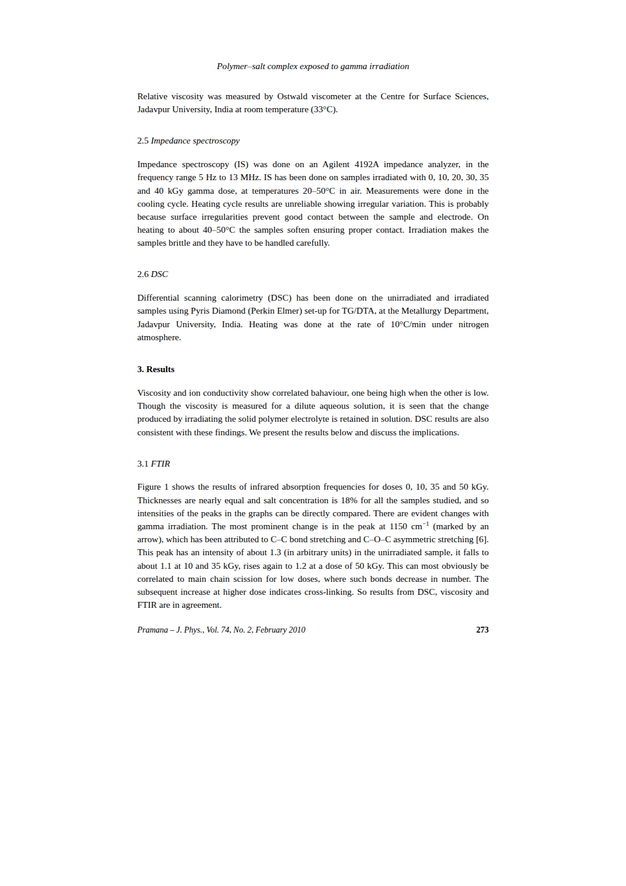Polymer–salt complex exposed to gamma irradiation
Relative viscosity was measured by Ostwald viscometer at the Centre for Surface Sciences, Jadavpur University, India at room temperature (33°C).
2.5 Impedance spectroscopy
Impedance spectroscopy (IS) was done on an Agilent 4192A impedance analyzer, in the frequency range 5 Hz to 13 MHz. IS has been done on samples irradiated with 0, 10, 20, 30, 35 and 40 kGy gamma dose, at temperatures 20–50°C in air. Measurements were done in the cooling cycle. Heating cycle results are unreliable showing irregular variation. This is probably because surface irregularities prevent good contact between the sample and electrode. On heating to about 40–50°C the samples soften ensuring proper contact. Irradiation makes the samples brittle and they have to be handled carefully.
2.6 DSC
Differential scanning calorimetry (DSC) has been done on the unirradiated and irradiated samples using Pyris Diamond (Perkin Elmer) set-up for TG/DTA, at the Metallurgy Department, Jadavpur University, India. Heating was done at the rate of 10°C/min under nitrogen atmosphere.
3. Results
Viscosity and ion conductivity show correlated bahaviour, one being high when the other is low. Though the viscosity is measured for a dilute aqueous solution, it is seen that the change produced by irradiating the solid polymer electrolyte is retained in solution. DSC results are also consistent with these findings. We present the results below and discuss the implications.
3.1 FTIR
Figure 1 shows the results of infrared absorption frequencies for doses 0, 10, 35 and 50 kGy. Thicknesses are nearly equal and salt concentration is 18% for all the samples studied, and so intensities of the peaks in the graphs can be directly compared. There are evident changes with gamma irradiation. The most prominent change is in the peak at 1150 cm−1 (marked by an arrow), which has been attributed to C–C bond stretching and C–O–C asymmetric stretching [6]. This peak has an intensity of about 1.3 (in arbitrary units) in the unirradiated sample, it falls to about 1.1 at 10 and 35 kGy, rises again to 1.2 at a dose of 50 kGy. This can most obviously be correlated to main chain scission for low doses, where such bonds decrease in number. The subsequent increase at higher dose indicates cross-linking. So results from DSC, viscosity and FTIR are in agreement.
Pramana – J. Phys., Vol. 74, No. 2, February 2010 273